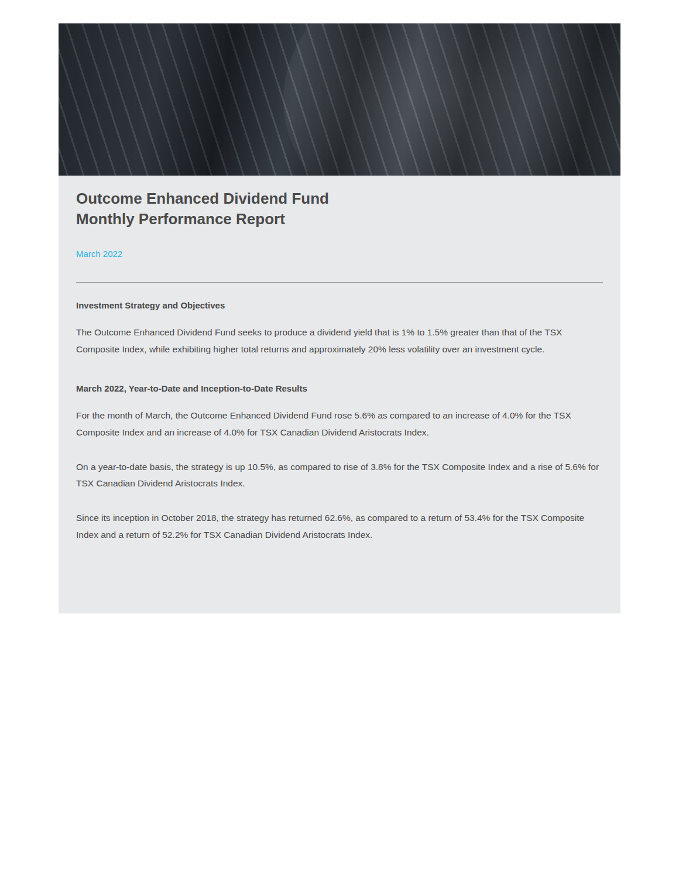Outcome Enhanced Dividend Fund
Monthly Performance Report
March 2022
Investment Strategy and Objectives
The Outcome Enhanced Dividend Fund seeks to produce a dividend yield that is 1% to 1.5% greater than that of the TSX Composite Index, while exhibiting higher total returns and approximately 20% less volatility over an investment cycle.
March 2022, Year-to-Date and Inception-to-Date Results
For the month of March, the Outcome Enhanced Dividend Fund rose 5.6% as compared to an increase of 4.0% for the TSX Composite Index and an increase of 4.0% for TSX Canadian Dividend Aristocrats Index.
On a year-to-date basis, the strategy is up 10.5%, as compared to rise of 3.8% for the TSX Composite Index and a rise of 5.6% for TSX Canadian Dividend Aristocrats Index.
Since its inception in October 2018, the strategy has returned 62.6%, as compared to a return of 53.4% for the TSX Composite Index and a return of 52.2% for TSX Canadian Dividend Aristocrats Index.